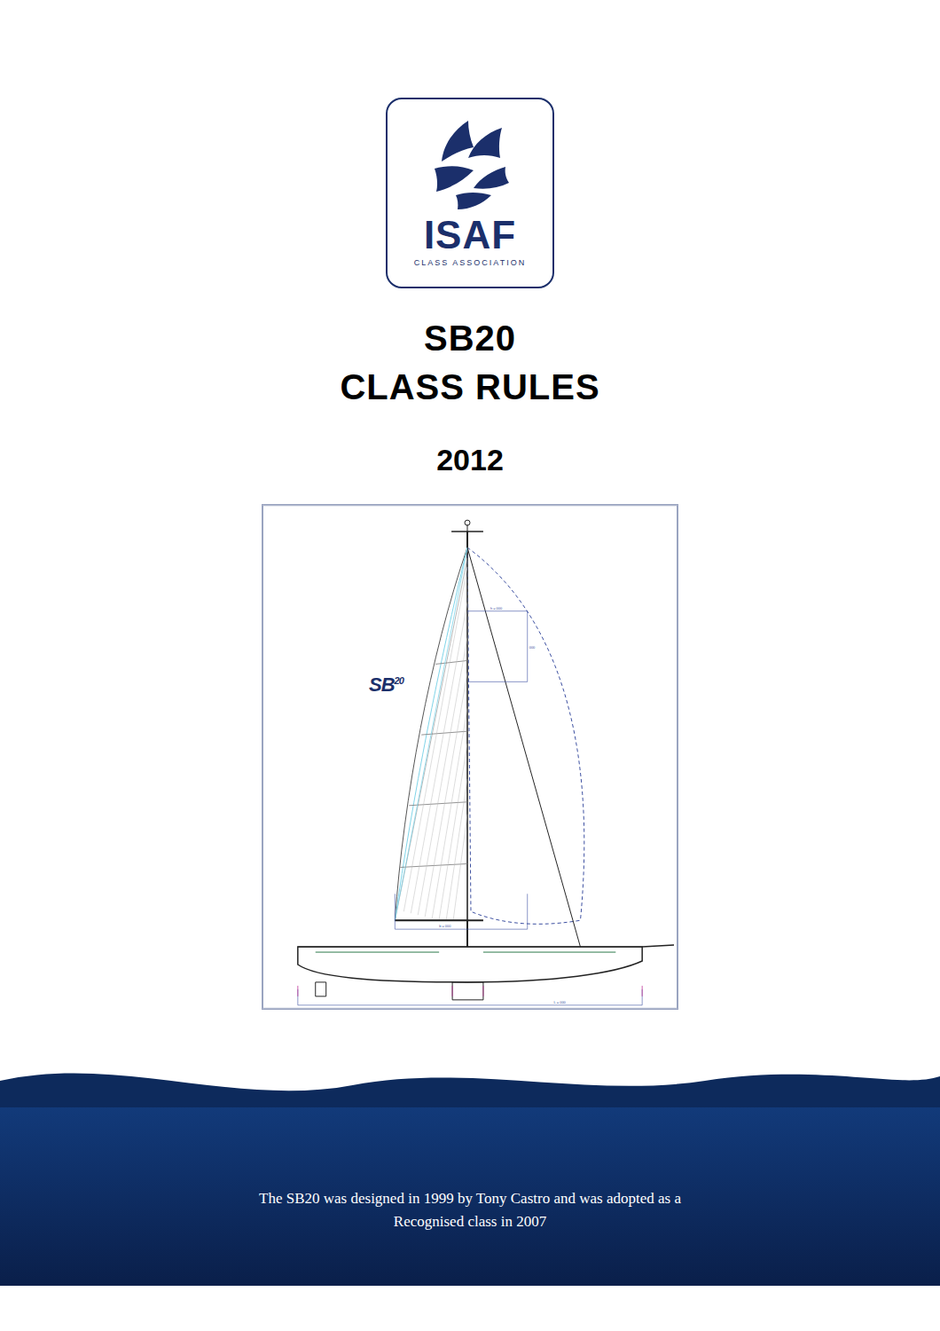ISAF
CLASS ASSOCIATION
SB20
CLASS RULES
2012
h = 000 000 b = 000 L = 000
SB20
The SB20 was designed in 1999 by Tony Castro and was adopted as a
Recognised class in 2007